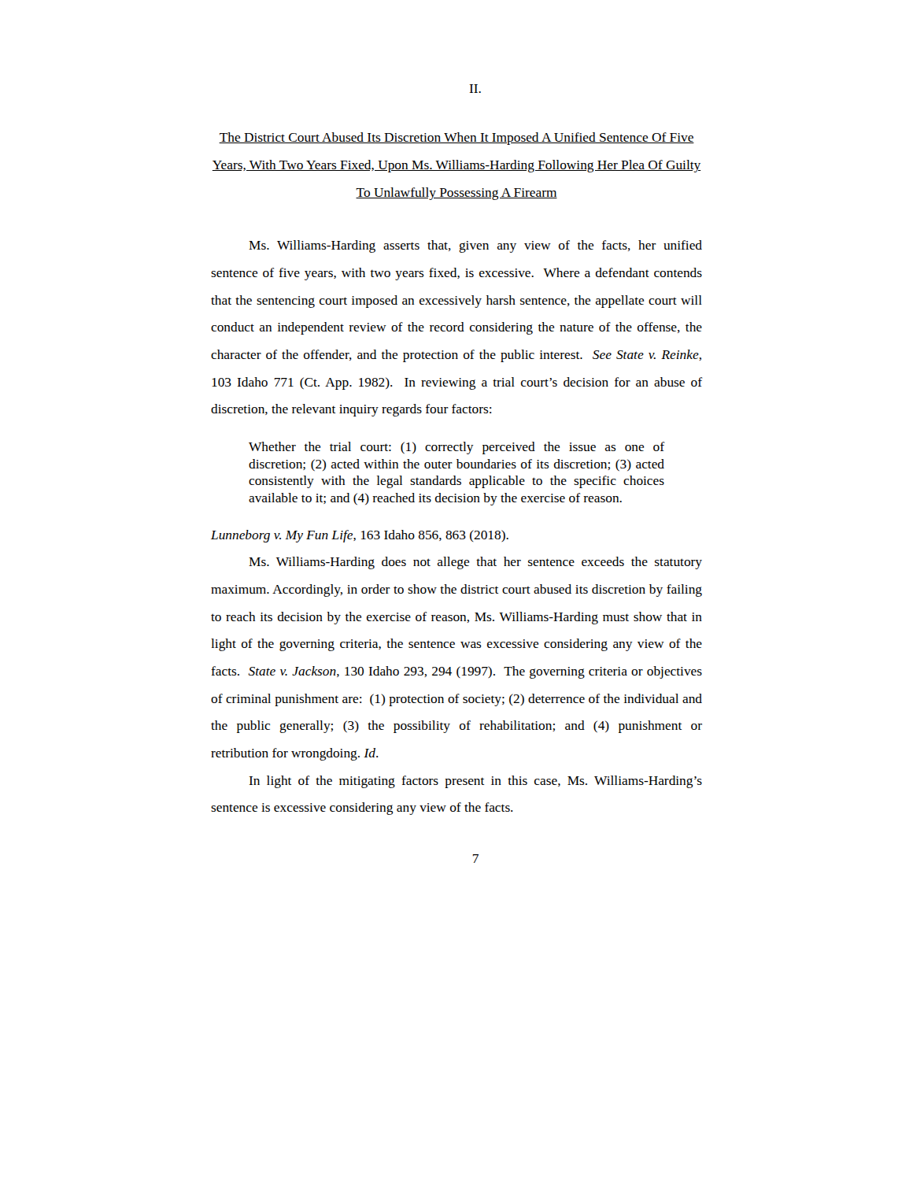II.
The District Court Abused Its Discretion When It Imposed A Unified Sentence Of Five Years, With Two Years Fixed, Upon Ms. Williams-Harding Following Her Plea Of Guilty To Unlawfully Possessing A Firearm
Ms. Williams-Harding asserts that, given any view of the facts, her unified sentence of five years, with two years fixed, is excessive. Where a defendant contends that the sentencing court imposed an excessively harsh sentence, the appellate court will conduct an independent review of the record considering the nature of the offense, the character of the offender, and the protection of the public interest. See State v. Reinke, 103 Idaho 771 (Ct. App. 1982). In reviewing a trial court’s decision for an abuse of discretion, the relevant inquiry regards four factors:
Whether the trial court: (1) correctly perceived the issue as one of discretion; (2) acted within the outer boundaries of its discretion; (3) acted consistently with the legal standards applicable to the specific choices available to it; and (4) reached its decision by the exercise of reason.
Lunneborg v. My Fun Life, 163 Idaho 856, 863 (2018).
Ms. Williams-Harding does not allege that her sentence exceeds the statutory maximum. Accordingly, in order to show the district court abused its discretion by failing to reach its decision by the exercise of reason, Ms. Williams-Harding must show that in light of the governing criteria, the sentence was excessive considering any view of the facts. State v. Jackson, 130 Idaho 293, 294 (1997). The governing criteria or objectives of criminal punishment are: (1) protection of society; (2) deterrence of the individual and the public generally; (3) the possibility of rehabilitation; and (4) punishment or retribution for wrongdoing. Id.
In light of the mitigating factors present in this case, Ms. Williams-Harding’s sentence is excessive considering any view of the facts.
7